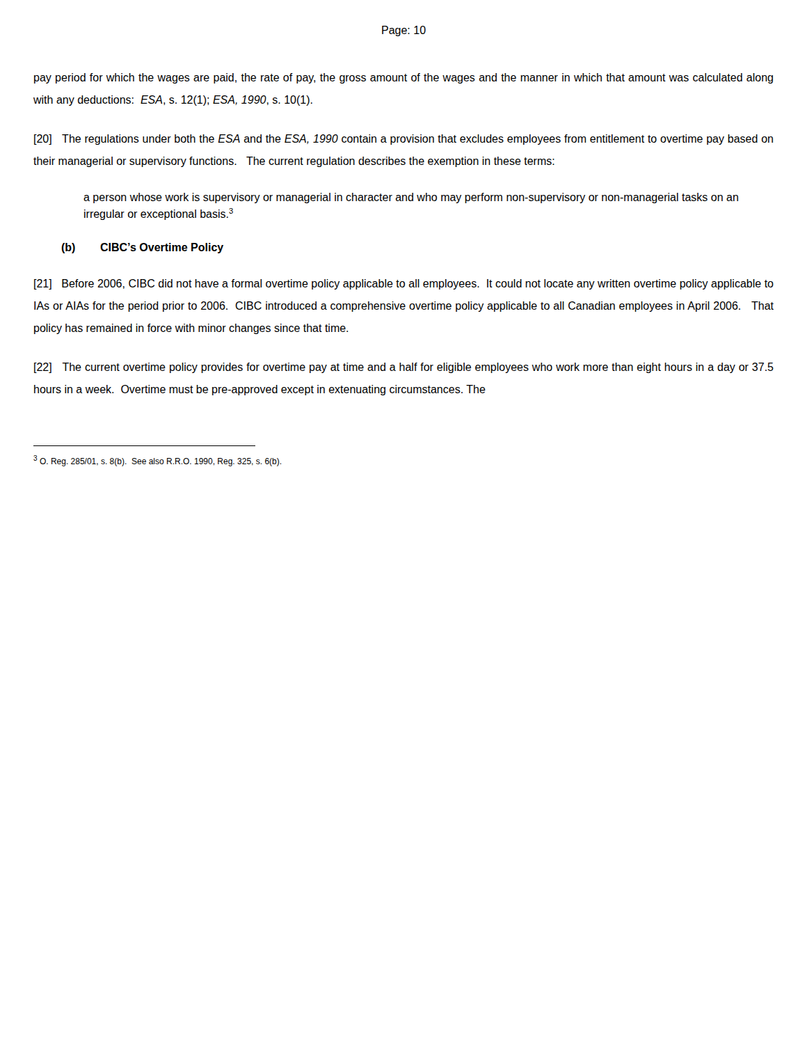Page: 10
pay period for which the wages are paid, the rate of pay, the gross amount of the wages and the manner in which that amount was calculated along with any deductions: ESA, s. 12(1); ESA, 1990, s. 10(1).
[20] The regulations under both the ESA and the ESA, 1990 contain a provision that excludes employees from entitlement to overtime pay based on their managerial or supervisory functions. The current regulation describes the exemption in these terms:
a person whose work is supervisory or managerial in character and who may perform non-supervisory or non-managerial tasks on an irregular or exceptional basis.3
(b) CIBC’s Overtime Policy
[21] Before 2006, CIBC did not have a formal overtime policy applicable to all employees. It could not locate any written overtime policy applicable to IAs or AIAs for the period prior to 2006. CIBC introduced a comprehensive overtime policy applicable to all Canadian employees in April 2006. That policy has remained in force with minor changes since that time.
[22] The current overtime policy provides for overtime pay at time and a half for eligible employees who work more than eight hours in a day or 37.5 hours in a week. Overtime must be pre-approved except in extenuating circumstances. The
3 O. Reg. 285/01, s. 8(b). See also R.R.O. 1990, Reg. 325, s. 6(b).